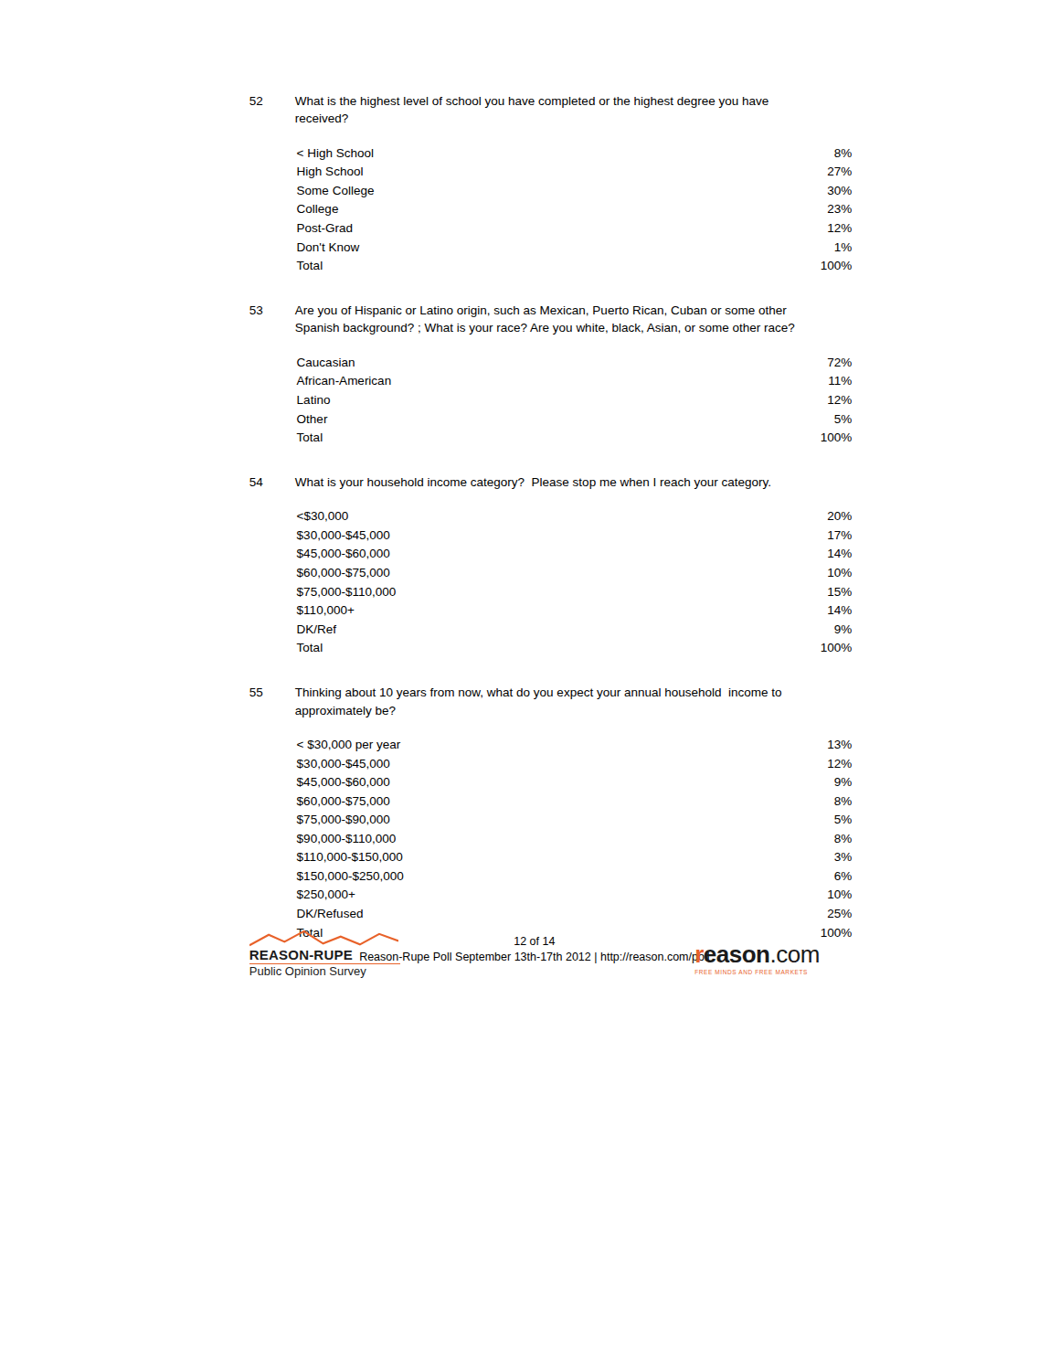52
What is the highest level of school you have completed or the highest degree you have received?
| < High School | 8% |
| High School | 27% |
| Some College | 30% |
| College | 23% |
| Post-Grad | 12% |
| Don't Know | 1% |
| Total | 100% |
53
Are you of Hispanic or Latino origin, such as Mexican, Puerto Rican, Cuban or some other Spanish background? ; What is your race? Are you white, black, Asian, or some other race?
| Caucasian | 72% |
| African-American | 11% |
| Latino | 12% |
| Other | 5% |
| Total | 100% |
54
What is your household income category? Please stop me when I reach your category.
| <$30,000 | 20% |
| $30,000-$45,000 | 17% |
| $45,000-$60,000 | 14% |
| $60,000-$75,000 | 10% |
| $75,000-$110,000 | 15% |
| $110,000+ | 14% |
| DK/Ref | 9% |
| Total | 100% |
55
Thinking about 10 years from now, what do you expect your annual household income to approximately be?
| < $30,000 per year | 13% |
| $30,000-$45,000 | 12% |
| $45,000-$60,000 | 9% |
| $60,000-$75,000 | 8% |
| $75,000-$90,000 | 5% |
| $90,000-$110,000 | 8% |
| $110,000-$150,000 | 3% |
| $150,000-$250,000 | 6% |
| $250,000+ | 10% |
| DK/Refused | 25% |
| Total | 100% |
REASON-RUPE
Public Opinion Survey
12 of 14
Reason-Rupe Poll September 13th-17th 2012 | http://reason.com/poll
reason.com
free minds and free markets